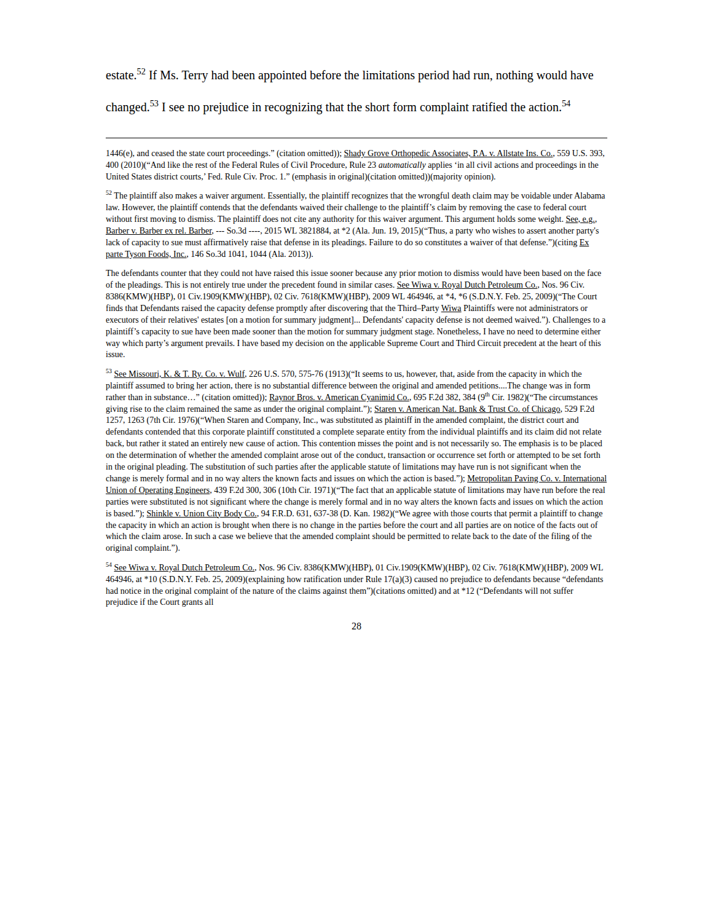estate.52 If Ms. Terry had been appointed before the limitations period had run, nothing would have changed.53 I see no prejudice in recognizing that the short form complaint ratified the action.54
1446(e), and ceased the state court proceedings.” (citation omitted)); Shady Grove Orthopedic Associates, P.A. v. Allstate Ins. Co., 559 U.S. 393, 400 (2010)(“And like the rest of the Federal Rules of Civil Procedure, Rule 23 automatically applies ‘in all civil actions and proceedings in the United States district courts,’ Fed. Rule Civ. Proc. 1.” (emphasis in original)(citation omitted))(majority opinion).
52 The plaintiff also makes a waiver argument. Essentially, the plaintiff recognizes that the wrongful death claim may be voidable under Alabama law. However, the plaintiff contends that the defendants waived their challenge to the plaintiff’s claim by removing the case to federal court without first moving to dismiss. The plaintiff does not cite any authority for this waiver argument. This argument holds some weight. See, e.g., Barber v. Barber ex rel. Barber, --- So.3d ----, 2015 WL 3821884, at *2 (Ala. Jun. 19, 2015)(“Thus, a party who wishes to assert another party's lack of capacity to sue must affirmatively raise that defense in its pleadings. Failure to do so constitutes a waiver of that defense.”)(citing Ex parte Tyson Foods, Inc., 146 So.3d 1041, 1044 (Ala. 2013)).
The defendants counter that they could not have raised this issue sooner because any prior motion to dismiss would have been based on the face of the pleadings. This is not entirely true under the precedent found in similar cases. See Wiwa v. Royal Dutch Petroleum Co., Nos. 96 Civ. 8386(KMW)(HBP), 01 Civ.1909(KMW)(HBP), 02 Civ. 7618(KMW)(HBP), 2009 WL 464946, at *4, *6 (S.D.N.Y. Feb. 25, 2009)(“The Court finds that Defendants raised the capacity defense promptly after discovering that the Third–Party Wiwa Plaintiffs were not administrators or executors of their relatives' estates [on a motion for summary judgment]... Defendants' capacity defense is not deemed waived.”). Challenges to a plaintiff’s capacity to sue have been made sooner than the motion for summary judgment stage. Nonetheless, I have no need to determine either way which party’s argument prevails. I have based my decision on the applicable Supreme Court and Third Circuit precedent at the heart of this issue.
53 See Missouri, K. & T. Ry. Co. v. Wulf, 226 U.S. 570, 575-76 (1913)(“It seems to us, however, that, aside from the capacity in which the plaintiff assumed to bring her action, there is no substantial difference between the original and amended petitions....The change was in form rather than in substance…” (citation omitted)); Raynor Bros. v. American Cyanimid Co., 695 F.2d 382, 384 (9th Cir. 1982)(“The circumstances giving rise to the claim remained the same as under the original complaint.”); Staren v. American Nat. Bank & Trust Co. of Chicago, 529 F.2d 1257, 1263 (7th Cir. 1976)(“When Staren and Company, Inc., was substituted as plaintiff in the amended complaint, the district court and defendants contended that this corporate plaintiff constituted a complete separate entity from the individual plaintiffs and its claim did not relate back, but rather it stated an entirely new cause of action. This contention misses the point and is not necessarily so. The emphasis is to be placed on the determination of whether the amended complaint arose out of the conduct, transaction or occurrence set forth or attempted to be set forth in the original pleading. The substitution of such parties after the applicable statute of limitations may have run is not significant when the change is merely formal and in no way alters the known facts and issues on which the action is based.”); Metropolitan Paving Co. v. International Union of Operating Engineers, 439 F.2d 300, 306 (10th Cir. 1971)(“The fact that an applicable statute of limitations may have run before the real parties were substituted is not significant where the change is merely formal and in no way alters the known facts and issues on which the action is based.”); Shinkle v. Union City Body Co., 94 F.R.D. 631, 637-38 (D. Kan. 1982)(“We agree with those courts that permit a plaintiff to change the capacity in which an action is brought when there is no change in the parties before the court and all parties are on notice of the facts out of which the claim arose. In such a case we believe that the amended complaint should be permitted to relate back to the date of the filing of the original complaint.”).
54 See Wiwa v. Royal Dutch Petroleum Co., Nos. 96 Civ. 8386(KMW)(HBP), 01 Civ.1909(KMW)(HBP), 02 Civ. 7618(KMW)(HBP), 2009 WL 464946, at *10 (S.D.N.Y. Feb. 25, 2009)(explaining how ratification under Rule 17(a)(3) caused no prejudice to defendants because “defendants had notice in the original complaint of the nature of the claims against them”)(citations omitted) and at *12 (“Defendants will not suffer prejudice if the Court grants all
28